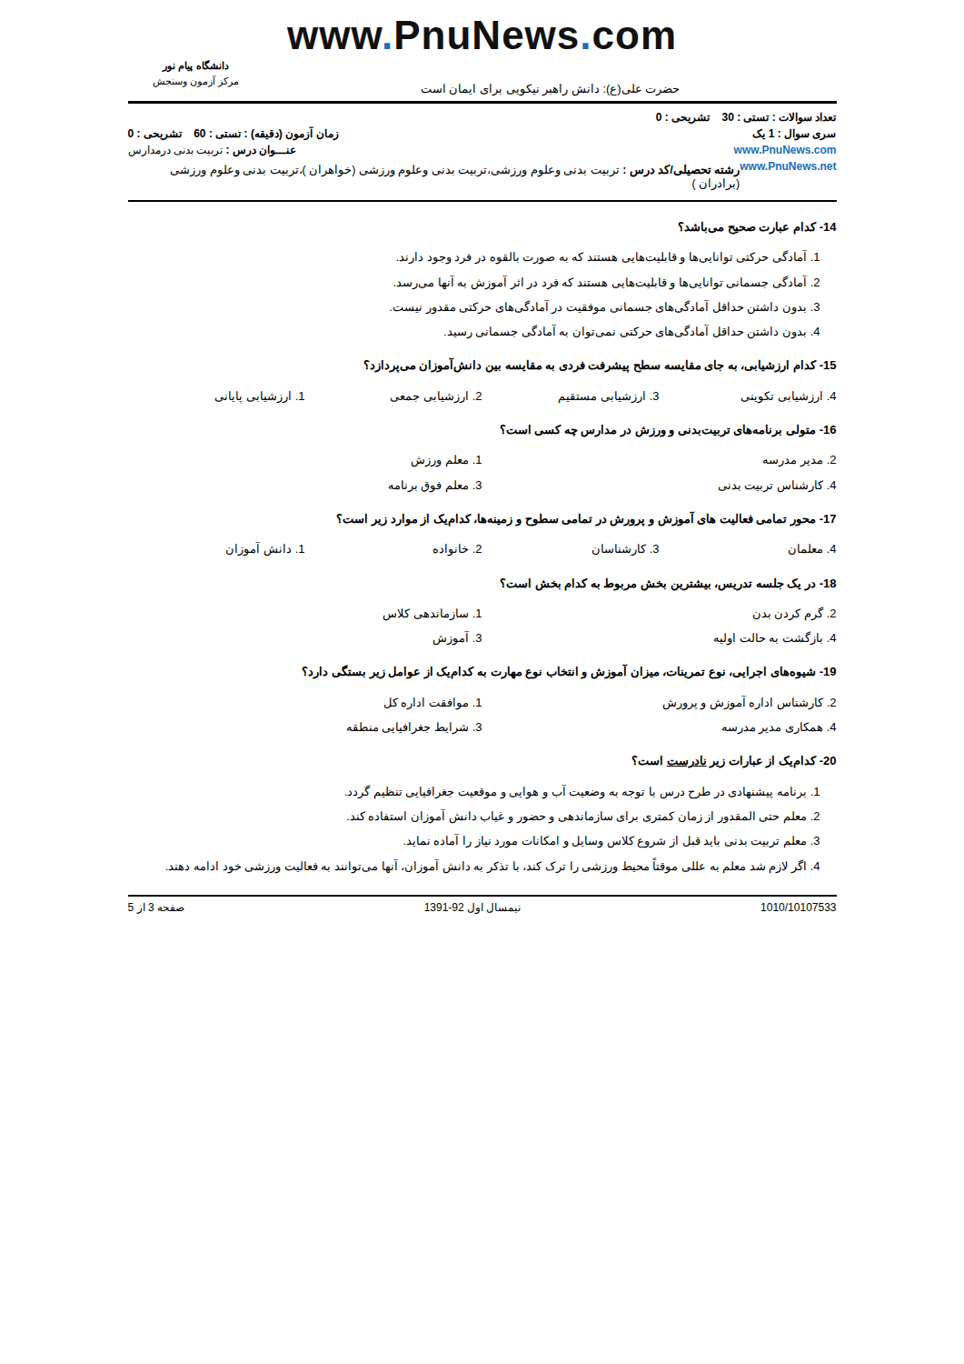www. PnuNews. com
حضرت علی(ع): دانش راهبر نیکویی برای ایمان است
دانشگاه پیام نور
مرکز آزمون وسنجش
تعداد سوالات : تستی : 30 تشریحی : 0
سری سوال : 1 یک
زمان آزمون (دقیقه) : تستی : 60 تشریحی : 0
www.PnuNews.com
عنـــوان درس : تربیت بدنی درمدارس
www.PnuNews.net
رشته تحصیلی/کد درس : تربیت بدنی وعلوم ورزشی،تربیت بدنی وعلوم ورزشی (خواهران )،تربیت بدنی وعلوم ورزشی (برادران )
14- کدام عبارت صحیح می‌باشد؟
1. آمادگی حرکتی توانایی‌ها و قابلیت‌هایی هستند که به صورت بالقوه در فرد وجود دارند.
2. آمادگی جسمانی توانایی‌ها و قابلیت‌هایی هستند که فرد در اثر آموزش به آنها می‌رسد.
3. بدون داشتن حداقل آمادگی‌های جسمانی موفقیت در آمادگی‌های حرکتی مقدور نیست.
4. بدون داشتن حداقل آمادگی‌های حرکتی نمی‌توان به آمادگی جسمانی رسید.
15- کدام ارزشیابی، به جای مقایسه سطح پیشرفت فردی به مقایسه بین دانش‌آموزان می‌پردازد؟
4. ارزشیابی تکوینی
3. ارزشیابی مستقیم
2. ارزشیابی جمعی
1. ارزشیابی پایانی
16- متولی برنامه‌های تربیت‌بدنی و ورزش در مدارس چه کسی است؟
2. مدیر مدرسه
1. معلم ورزش
4. کارشناس تربیت بدنی
3. معلم فوق برنامه
17- محور تمامی فعالیت های آموزش و پرورش در تمامی سطوح و زمینه‌ها، کدام‌یک از موارد زیر است؟
4. معلمان
3. کارشناسان
2. خانواده
1. دانش آموزان
18- در یک جلسه تدریس، بیشترین بخش مربوط به کدام بخش است؟
2. گرم کردن بدن
1. سازماندهی کلاس
4. بازگشت به حالت اولیه
3. آموزش
19- شیوه‌های اجرایی، نوع تمرینات، میزان آموزش و انتخاب نوع مهارت به کدام‌یک از عوامل زیر بستگی دارد؟
2. کارشناس اداره آموزش و پرورش
1. موافقت اداره کل
4. همکاری مدیر مدرسه
3. شرایط جغرافیایی منطقه
20- کدام‌یک از عبارات زیر نادرست است؟
1. برنامه پیشنهادی در طرح درس با توجه به وضعیت آب و هوایی و موقعیت جغرافیایی تنظیم گردد.
2. معلم حتی المقدور از زمان کمتری برای سازماندهی و حضور و غیاب دانش آموزان استفاده کند.
3. معلم تربیت بدنی باید قبل از شروع کلاس وسایل و امکانات مورد نیاز را آماده نماید.
4. اگر لازم شد معلم به عللی موقتاً محیط ورزشی را ترک کند، با تذکر به دانش آموزان، آنها می‌توانند به فعالیت ورزشی خود ادامه دهند.
1010/10107533
نیمسال اول 92-1391
صفحه 3 از 5